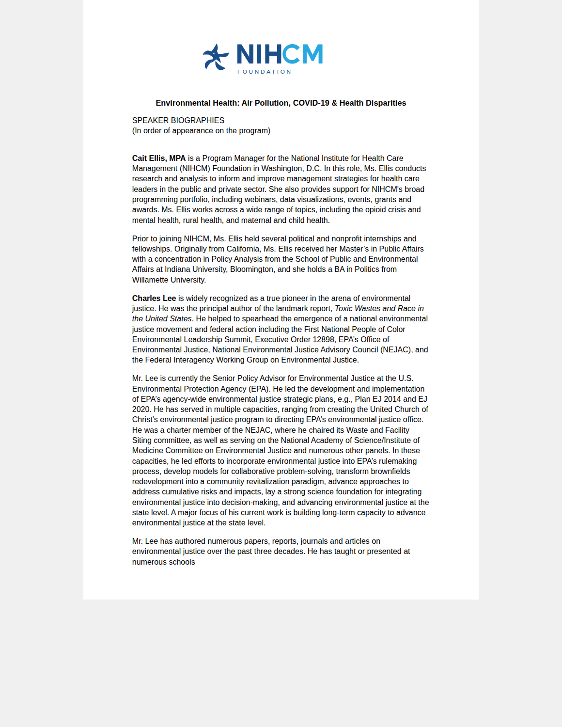FOUNDATION
Environmental Health: Air Pollution, COVID-19 & Health Disparities
SPEAKER BIOGRAPHIES(In order of appearance on the program)
Cait Ellis, MPA is a Program Manager for the National Institute for Health Care Management (NIHCM) Foundation in Washington, D.C. In this role, Ms. Ellis conducts research and analysis to inform and improve management strategies for health care leaders in the public and private sector. She also provides support for NIHCM's broad programming portfolio, including webinars, data visualizations, events, grants and awards. Ms. Ellis works across a wide range of topics, including the opioid crisis and mental health, rural health, and maternal and child health.
Prior to joining NIHCM, Ms. Ellis held several political and nonprofit internships and fellowships. Originally from California, Ms. Ellis received her Master’s in Public Affairs with a concentration in Policy Analysis from the School of Public and Environmental Affairs at Indiana University, Bloomington, and she holds a BA in Politics from Willamette University.
Charles Lee is widely recognized as a true pioneer in the arena of environmental justice. He was the principal author of the landmark report, Toxic Wastes and Race in the United States. He helped to spearhead the emergence of a national environmental justice movement and federal action including the First National People of Color Environmental Leadership Summit, Executive Order 12898, EPA’s Office of Environmental Justice, National Environmental Justice Advisory Council (NEJAC), and the Federal Interagency Working Group on Environmental Justice.
Mr. Lee is currently the Senior Policy Advisor for Environmental Justice at the U.S. Environmental Protection Agency (EPA). He led the development and implementation of EPA’s agency-wide environmental justice strategic plans, e.g., Plan EJ 2014 and EJ 2020. He has served in multiple capacities, ranging from creating the United Church of Christ’s environmental justice program to directing EPA’s environmental justice office. He was a charter member of the NEJAC, where he chaired its Waste and Facility Siting committee, as well as serving on the National Academy of Science/Institute of Medicine Committee on Environmental Justice and numerous other panels. In these capacities, he led efforts to incorporate environmental justice into EPA’s rulemaking process, develop models for collaborative problem-solving, transform brownfields redevelopment into a community revitalization paradigm, advance approaches to address cumulative risks and impacts, lay a strong science foundation for integrating environmental justice into decision-making, and advancing environmental justice at the state level. A major focus of his current work is building long-term capacity to advance environmental justice at the state level.
Mr. Lee has authored numerous papers, reports, journals and articles on environmental justice over the past three decades. He has taught or presented at numerous schools